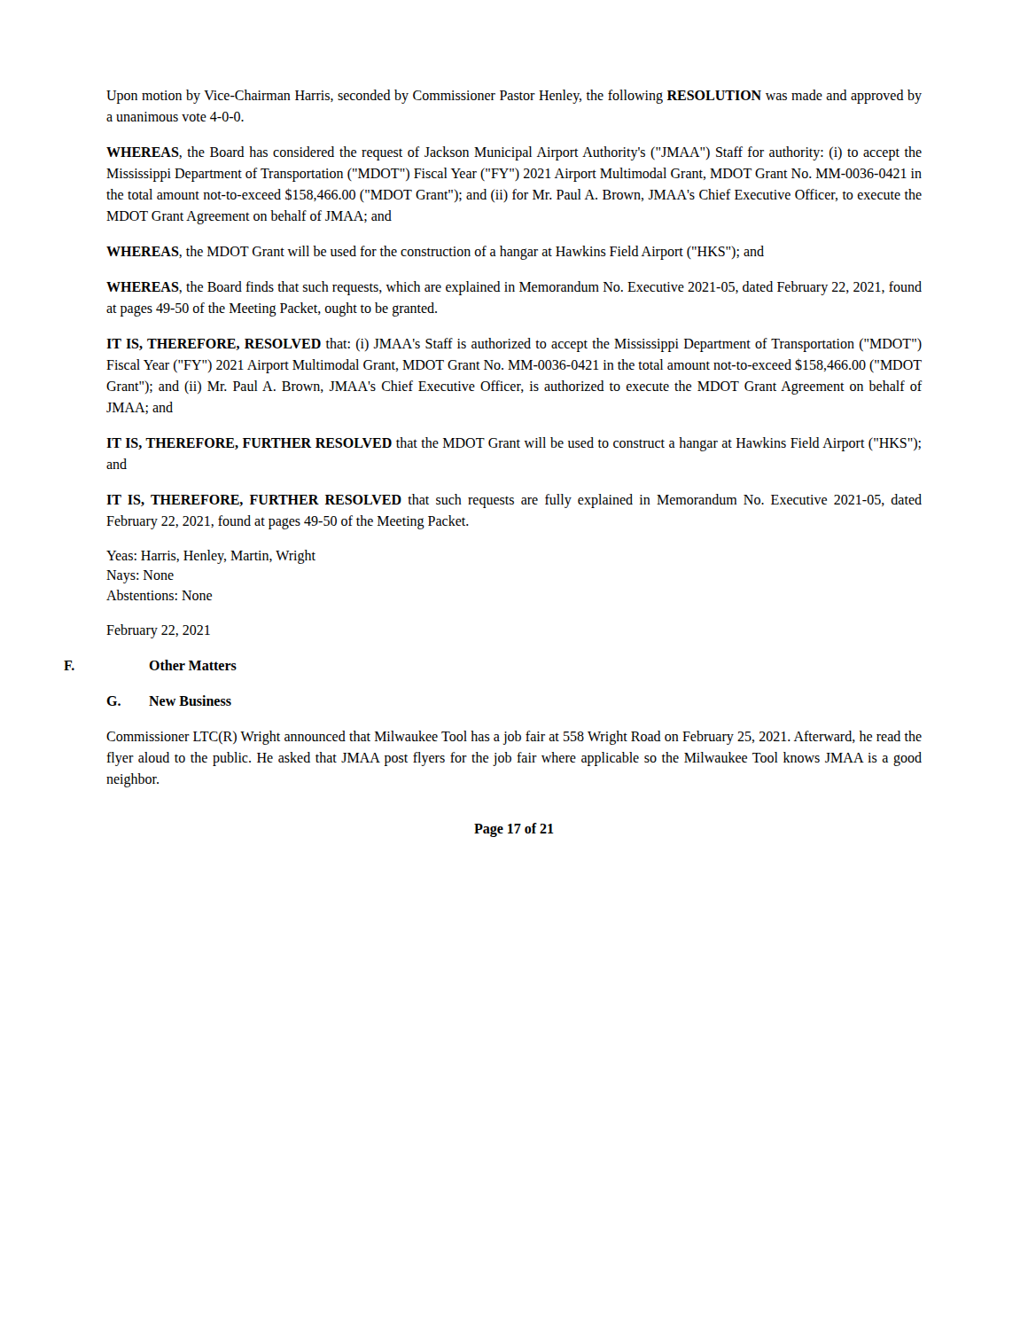Upon motion by Vice-Chairman Harris, seconded by Commissioner Pastor Henley, the following RESOLUTION was made and approved by a unanimous vote 4-0-0.
WHEREAS, the Board has considered the request of Jackson Municipal Airport Authority's ("JMAA") Staff for authority: (i) to accept the Mississippi Department of Transportation ("MDOT") Fiscal Year ("FY") 2021 Airport Multimodal Grant, MDOT Grant No. MM-0036-0421 in the total amount not-to-exceed $158,466.00 ("MDOT Grant"); and (ii) for Mr. Paul A. Brown, JMAA's Chief Executive Officer, to execute the MDOT Grant Agreement on behalf of JMAA; and
WHEREAS, the MDOT Grant will be used for the construction of a hangar at Hawkins Field Airport ("HKS"); and
WHEREAS, the Board finds that such requests, which are explained in Memorandum No. Executive 2021-05, dated February 22, 2021, found at pages 49-50 of the Meeting Packet, ought to be granted.
IT IS, THEREFORE, RESOLVED that: (i) JMAA's Staff is authorized to accept the Mississippi Department of Transportation ("MDOT") Fiscal Year ("FY") 2021 Airport Multimodal Grant, MDOT Grant No. MM-0036-0421 in the total amount not-to-exceed $158,466.00 ("MDOT Grant"); and (ii) Mr. Paul A. Brown, JMAA's Chief Executive Officer, is authorized to execute the MDOT Grant Agreement on behalf of JMAA; and
IT IS, THEREFORE, FURTHER RESOLVED that the MDOT Grant will be used to construct a hangar at Hawkins Field Airport ("HKS"); and
IT IS, THEREFORE, FURTHER RESOLVED that such requests are fully explained in Memorandum No. Executive 2021-05, dated February 22, 2021, found at pages 49-50 of the Meeting Packet.
Yeas: Harris, Henley, Martin, Wright
Nays: None
Abstentions: None
February 22, 2021
F. Other Matters
G. New Business
Commissioner LTC(R) Wright announced that Milwaukee Tool has a job fair at 558 Wright Road on February 25, 2021. Afterward, he read the flyer aloud to the public. He asked that JMAA post flyers for the job fair where applicable so the Milwaukee Tool knows JMAA is a good neighbor.
Page 17 of 21